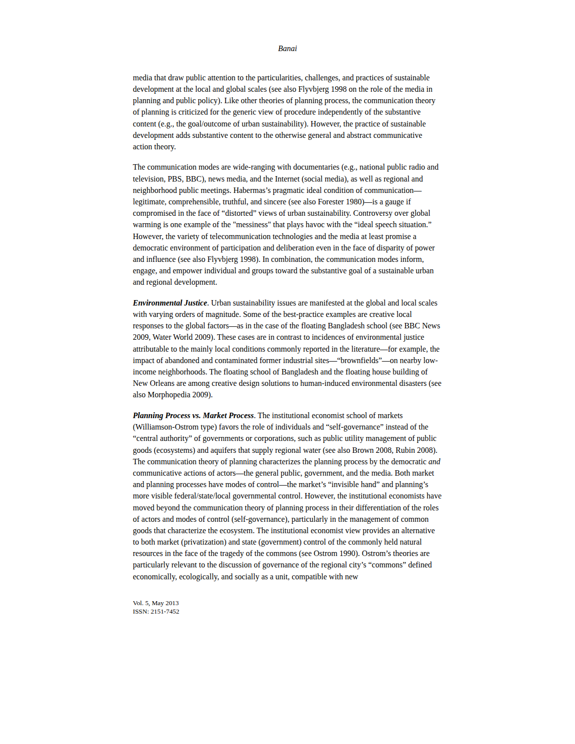Banai
media that draw public attention to the particularities, challenges, and practices of sustainable development at the local and global scales (see also Flyvbjerg 1998 on the role of the media in planning and public policy). Like other theories of planning process, the communication theory of planning is criticized for the generic view of procedure independently of the substantive content (e.g., the goal/outcome of urban sustainability). However, the practice of sustainable development adds substantive content to the otherwise general and abstract communicative action theory.
The communication modes are wide-ranging with documentaries (e.g., national public radio and television, PBS, BBC), news media, and the Internet (social media), as well as regional and neighborhood public meetings. Habermas’s pragmatic ideal condition of communication—legitimate, comprehensible, truthful, and sincere (see also Forester 1980)—is a gauge if compromised in the face of “distorted” views of urban sustainability. Controversy over global warming is one example of the "messiness" that plays havoc with the “ideal speech situation.” However, the variety of telecommunication technologies and the media at least promise a democratic environment of participation and deliberation even in the face of disparity of power and influence (see also Flyvbjerg 1998). In combination, the communication modes inform, engage, and empower individual and groups toward the substantive goal of a sustainable urban and regional development.
Environmental Justice. Urban sustainability issues are manifested at the global and local scales with varying orders of magnitude. Some of the best-practice examples are creative local responses to the global factors—as in the case of the floating Bangladesh school (see BBC News 2009, Water World 2009). These cases are in contrast to incidences of environmental justice attributable to the mainly local conditions commonly reported in the literature—for example, the impact of abandoned and contaminated former industrial sites—“brownfields”—on nearby low-income neighborhoods. The floating school of Bangladesh and the floating house building of New Orleans are among creative design solutions to human-induced environmental disasters (see also Morphopedia 2009).
Planning Process vs. Market Process. The institutional economist school of markets (Williamson-Ostrom type) favors the role of individuals and “self-governance” instead of the “central authority” of governments or corporations, such as public utility management of public goods (ecosystems) and aquifers that supply regional water (see also Brown 2008, Rubin 2008). The communication theory of planning characterizes the planning process by the democratic and communicative actions of actors—the general public, government, and the media. Both market and planning processes have modes of control—the market’s “invisible hand” and planning’s more visible federal/state/local governmental control. However, the institutional economists have moved beyond the communication theory of planning process in their differentiation of the roles of actors and modes of control (self-governance), particularly in the management of common goods that characterize the ecosystem. The institutional economist view provides an alternative to both market (privatization) and state (government) control of the commonly held natural resources in the face of the tragedy of the commons (see Ostrom 1990). Ostrom’s theories are particularly relevant to the discussion of governance of the regional city’s “commons” defined economically, ecologically, and socially as a unit, compatible with new
Vol. 5, May 2013
ISSN: 2151-7452